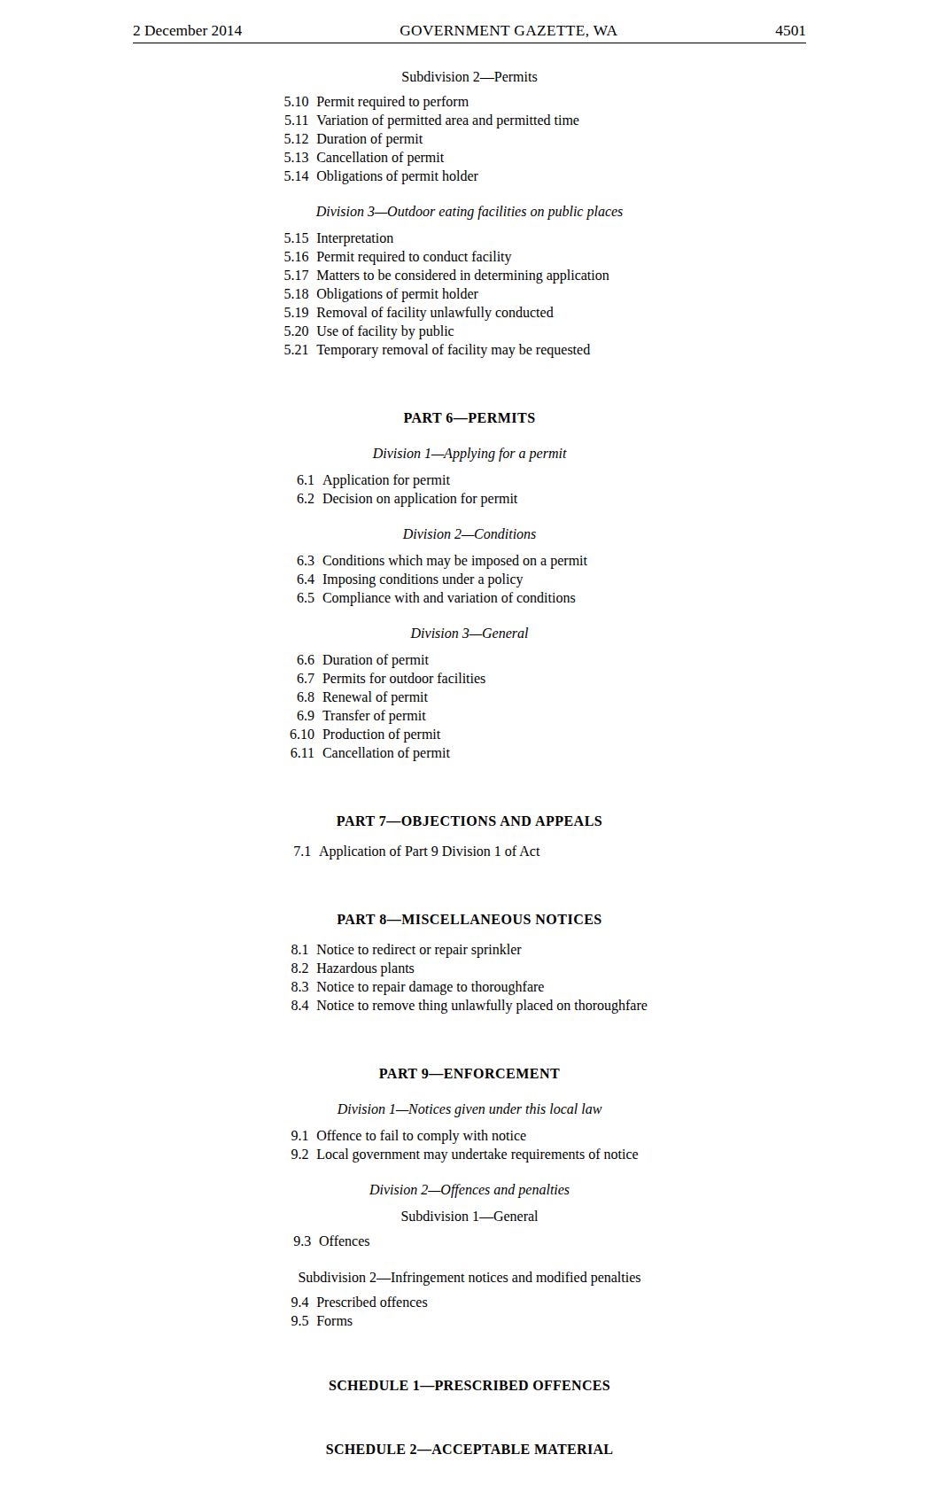2 December 2014 GOVERNMENT GAZETTE, WA 4501
Subdivision 2—Permits
5.10 Permit required to perform
5.11 Variation of permitted area and permitted time
5.12 Duration of permit
5.13 Cancellation of permit
5.14 Obligations of permit holder
Division 3—Outdoor eating facilities on public places
5.15 Interpretation
5.16 Permit required to conduct facility
5.17 Matters to be considered in determining application
5.18 Obligations of permit holder
5.19 Removal of facility unlawfully conducted
5.20 Use of facility by public
5.21 Temporary removal of facility may be requested
PART 6—PERMITS
Division 1—Applying for a permit
6.1 Application for permit
6.2 Decision on application for permit
Division 2—Conditions
6.3 Conditions which may be imposed on a permit
6.4 Imposing conditions under a policy
6.5 Compliance with and variation of conditions
Division 3—General
6.6 Duration of permit
6.7 Permits for outdoor facilities
6.8 Renewal of permit
6.9 Transfer of permit
6.10 Production of permit
6.11 Cancellation of permit
PART 7—OBJECTIONS AND APPEALS
7.1 Application of Part 9 Division 1 of Act
PART 8—MISCELLANEOUS NOTICES
8.1 Notice to redirect or repair sprinkler
8.2 Hazardous plants
8.3 Notice to repair damage to thoroughfare
8.4 Notice to remove thing unlawfully placed on thoroughfare
PART 9—ENFORCEMENT
Division 1—Notices given under this local law
9.1 Offence to fail to comply with notice
9.2 Local government may undertake requirements of notice
Division 2—Offences and penalties
Subdivision 1—General
9.3 Offences
Subdivision 2—Infringement notices and modified penalties
9.4 Prescribed offences
9.5 Forms
SCHEDULE 1—PRESCRIBED OFFENCES
SCHEDULE 2—ACCEPTABLE MATERIAL